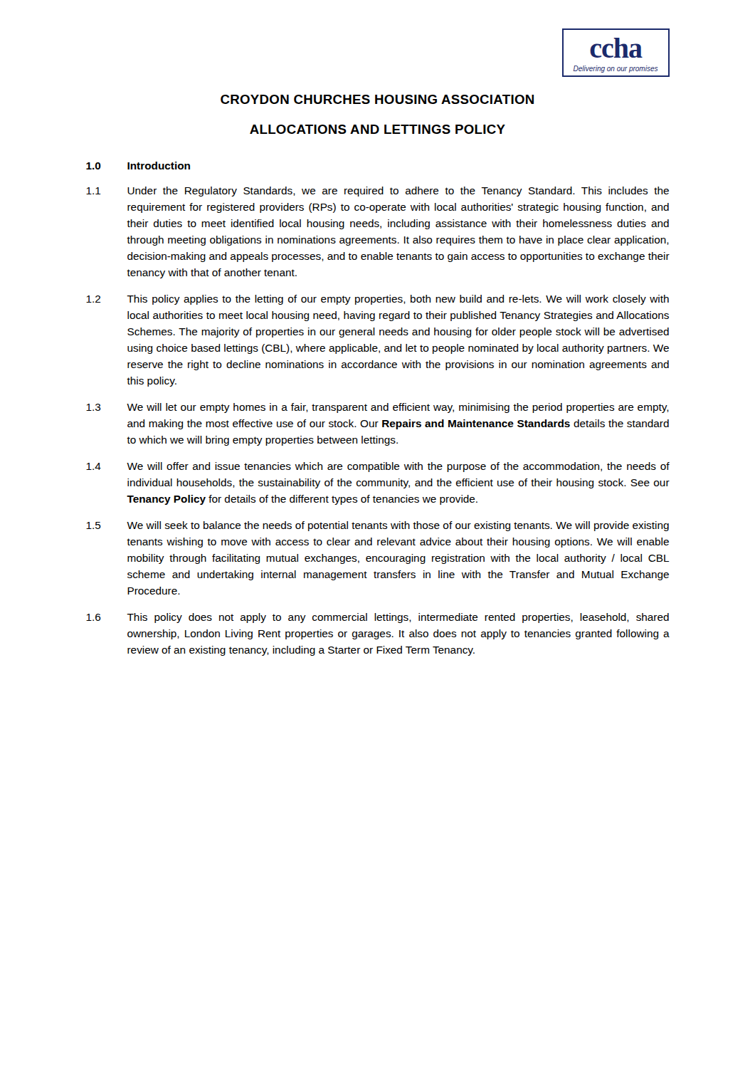ccha
Delivering on our promises
CROYDON CHURCHES HOUSING ASSOCIATION
ALLOCATIONS AND LETTINGS POLICY
1.0
Introduction
1.1
Under the Regulatory Standards, we are required to adhere to the Tenancy Standard. This includes the requirement for registered providers (RPs) to co-operate with local authorities' strategic housing function, and their duties to meet identified local housing needs, including assistance with their homelessness duties and through meeting obligations in nominations agreements. It also requires them to have in place clear application, decision-making and appeals processes, and to enable tenants to gain access to opportunities to exchange their tenancy with that of another tenant.
1.2
This policy applies to the letting of our empty properties, both new build and re-lets. We will work closely with local authorities to meet local housing need, having regard to their published Tenancy Strategies and Allocations Schemes. The majority of properties in our general needs and housing for older people stock will be advertised using choice based lettings (CBL), where applicable, and let to people nominated by local authority partners. We reserve the right to decline nominations in accordance with the provisions in our nomination agreements and this policy.
1.3
We will let our empty homes in a fair, transparent and efficient way, minimising the period properties are empty, and making the most effective use of our stock. Our Repairs and Maintenance Standards details the standard to which we will bring empty properties between lettings.
1.4
We will offer and issue tenancies which are compatible with the purpose of the accommodation, the needs of individual households, the sustainability of the community, and the efficient use of their housing stock. See our Tenancy Policy for details of the different types of tenancies we provide.
1.5
We will seek to balance the needs of potential tenants with those of our existing tenants. We will provide existing tenants wishing to move with access to clear and relevant advice about their housing options. We will enable mobility through facilitating mutual exchanges, encouraging registration with the local authority / local CBL scheme and undertaking internal management transfers in line with the Transfer and Mutual Exchange Procedure.
1.6
This policy does not apply to any commercial lettings, intermediate rented properties, leasehold, shared ownership, London Living Rent properties or garages. It also does not apply to tenancies granted following a review of an existing tenancy, including a Starter or Fixed Term Tenancy.